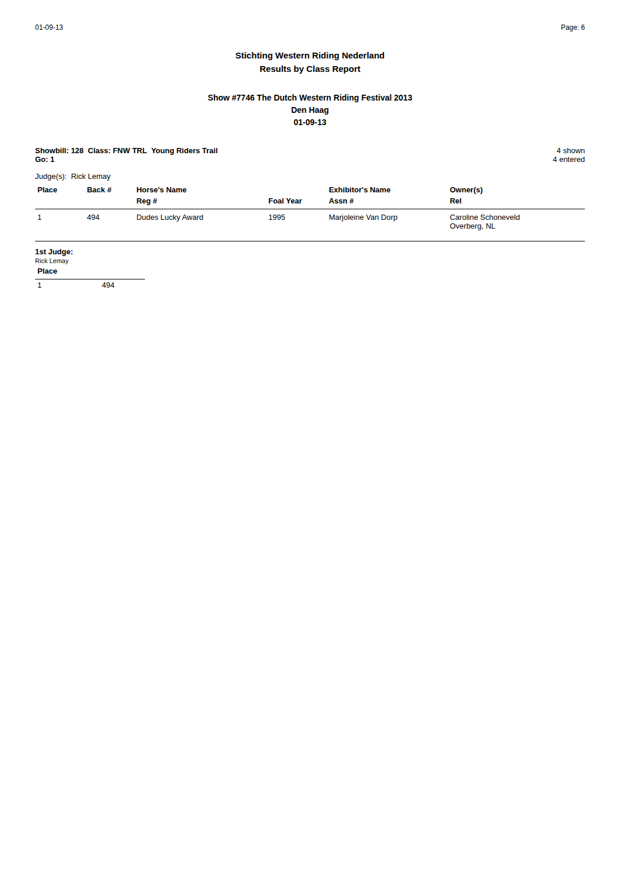01-09-13
Page: 6
Stichting Western Riding Nederland
Results by Class Report
Show #7746 The Dutch Western Riding Festival 2013
Den Haag
01-09-13
Showbill: 128 Class: FNW TRL Young Riders Trail
4 shown
Go: 1
4 entered
Judge(s): Rick Lemay
| Place | Back # | Horse's Name | | Exhibitor's Name | Owner(s) |
| --- | --- | --- | --- | --- | --- |
| | | Reg # | Foal Year | Assn # | Rel |
| 1 | 494 | Dudes Lucky Award | 1995 | Marjoleine Van Dorp | Caroline Schoneveld Overberg, NL |
1st Judge:
Rick Lemay
| Place | |
| --- | --- |
| 1 | 494 |